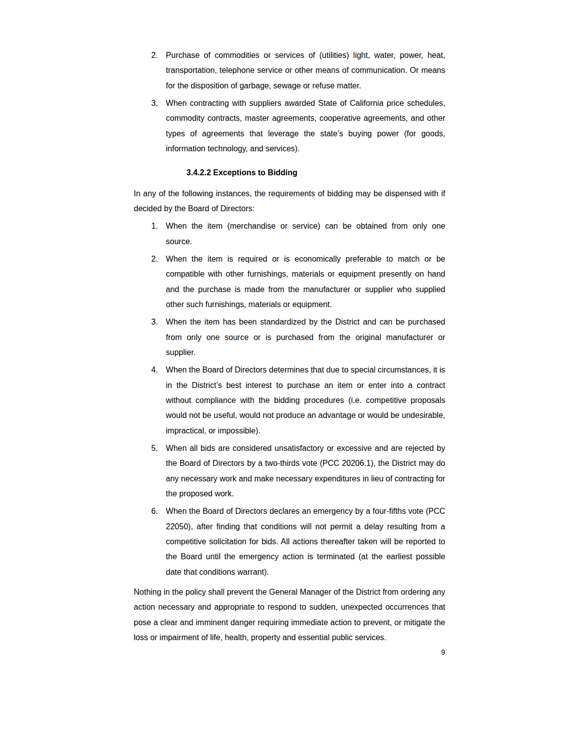Purchase of commodities or services of (utilities) light, water, power, heat, transportation, telephone service or other means of communication. Or means for the disposition of garbage, sewage or refuse matter.
When contracting with suppliers awarded State of California price schedules, commodity contracts, master agreements, cooperative agreements, and other types of agreements that leverage the state’s buying power (for goods, information technology, and services).
3.4.2.2 Exceptions to Bidding
In any of the following instances, the requirements of bidding may be dispensed with if decided by the Board of Directors:
When the item (merchandise or service) can be obtained from only one source.
When the item is required or is economically preferable to match or be compatible with other furnishings, materials or equipment presently on hand and the purchase is made from the manufacturer or supplier who supplied other such furnishings, materials or equipment.
When the item has been standardized by the District and can be purchased from only one source or is purchased from the original manufacturer or supplier.
When the Board of Directors determines that due to special circumstances, it is in the District’s best interest to purchase an item or enter into a contract without compliance with the bidding procedures (i.e. competitive proposals would not be useful, would not produce an advantage or would be undesirable, impractical, or impossible).
When all bids are considered unsatisfactory or excessive and are rejected by the Board of Directors by a two-thirds vote (PCC 20206.1), the District may do any necessary work and make necessary expenditures in lieu of contracting for the proposed work.
When the Board of Directors declares an emergency by a four-fifths vote (PCC 22050), after finding that conditions will not permit a delay resulting from a competitive solicitation for bids. All actions thereafter taken will be reported to the Board until the emergency action is terminated (at the earliest possible date that conditions warrant).
Nothing in the policy shall prevent the General Manager of the District from ordering any action necessary and appropriate to respond to sudden, unexpected occurrences that pose a clear and imminent danger requiring immediate action to prevent, or mitigate the loss or impairment of life, health, property and essential public services.
9